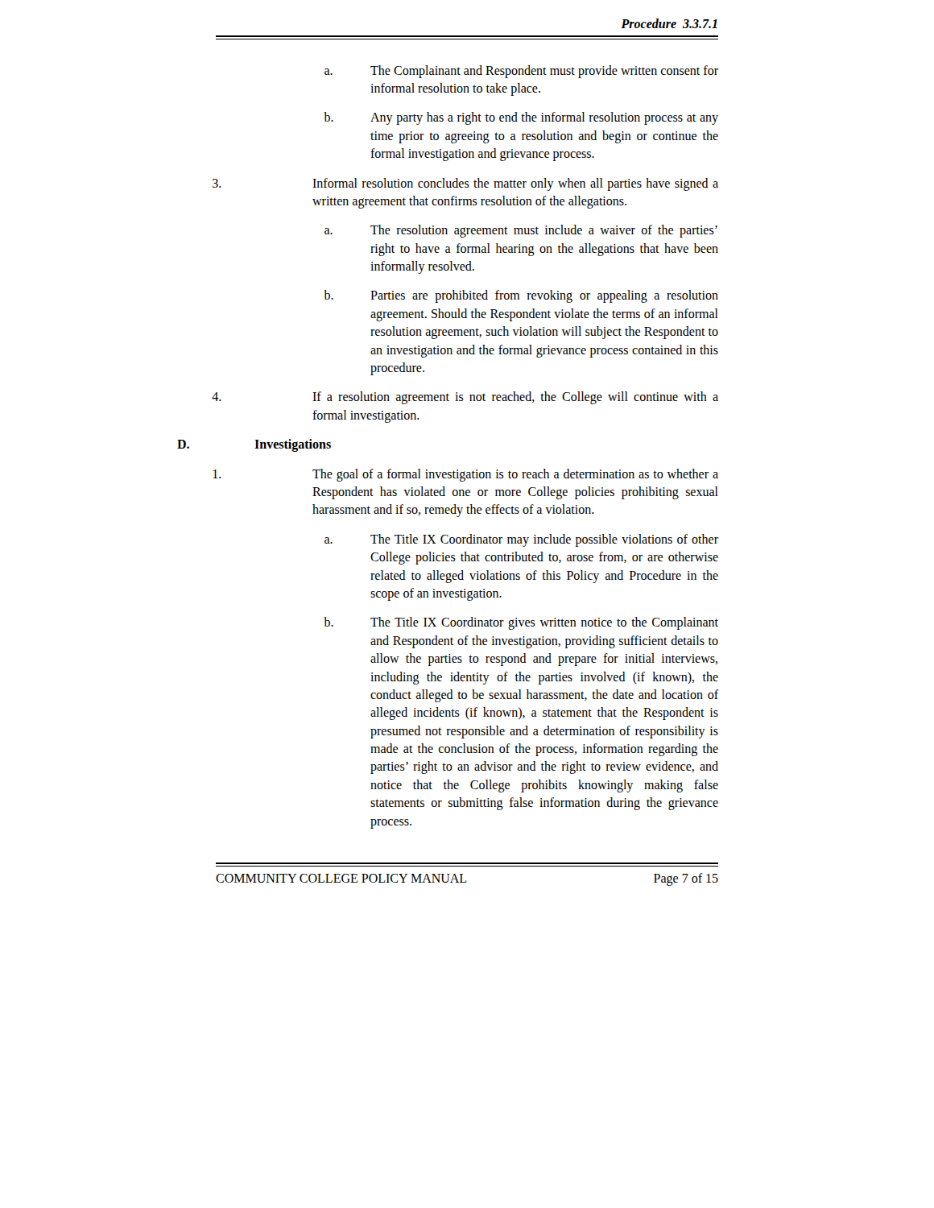Procedure 3.3.7.1
a. The Complainant and Respondent must provide written consent for informal resolution to take place.
b. Any party has a right to end the informal resolution process at any time prior to agreeing to a resolution and begin or continue the formal investigation and grievance process.
3. Informal resolution concludes the matter only when all parties have signed a written agreement that confirms resolution of the allegations.
a. The resolution agreement must include a waiver of the parties’ right to have a formal hearing on the allegations that have been informally resolved.
b. Parties are prohibited from revoking or appealing a resolution agreement. Should the Respondent violate the terms of an informal resolution agreement, such violation will subject the Respondent to an investigation and the formal grievance process contained in this procedure.
4. If a resolution agreement is not reached, the College will continue with a formal investigation.
D. Investigations
1. The goal of a formal investigation is to reach a determination as to whether a Respondent has violated one or more College policies prohibiting sexual harassment and if so, remedy the effects of a violation.
a. The Title IX Coordinator may include possible violations of other College policies that contributed to, arose from, or are otherwise related to alleged violations of this Policy and Procedure in the scope of an investigation.
b. The Title IX Coordinator gives written notice to the Complainant and Respondent of the investigation, providing sufficient details to allow the parties to respond and prepare for initial interviews, including the identity of the parties involved (if known), the conduct alleged to be sexual harassment, the date and location of alleged incidents (if known), a statement that the Respondent is presumed not responsible and a determination of responsibility is made at the conclusion of the process, information regarding the parties’ right to an advisor and the right to review evidence, and notice that the College prohibits knowingly making false statements or submitting false information during the grievance process.
Community College Policy Manual
Page 7 of 15